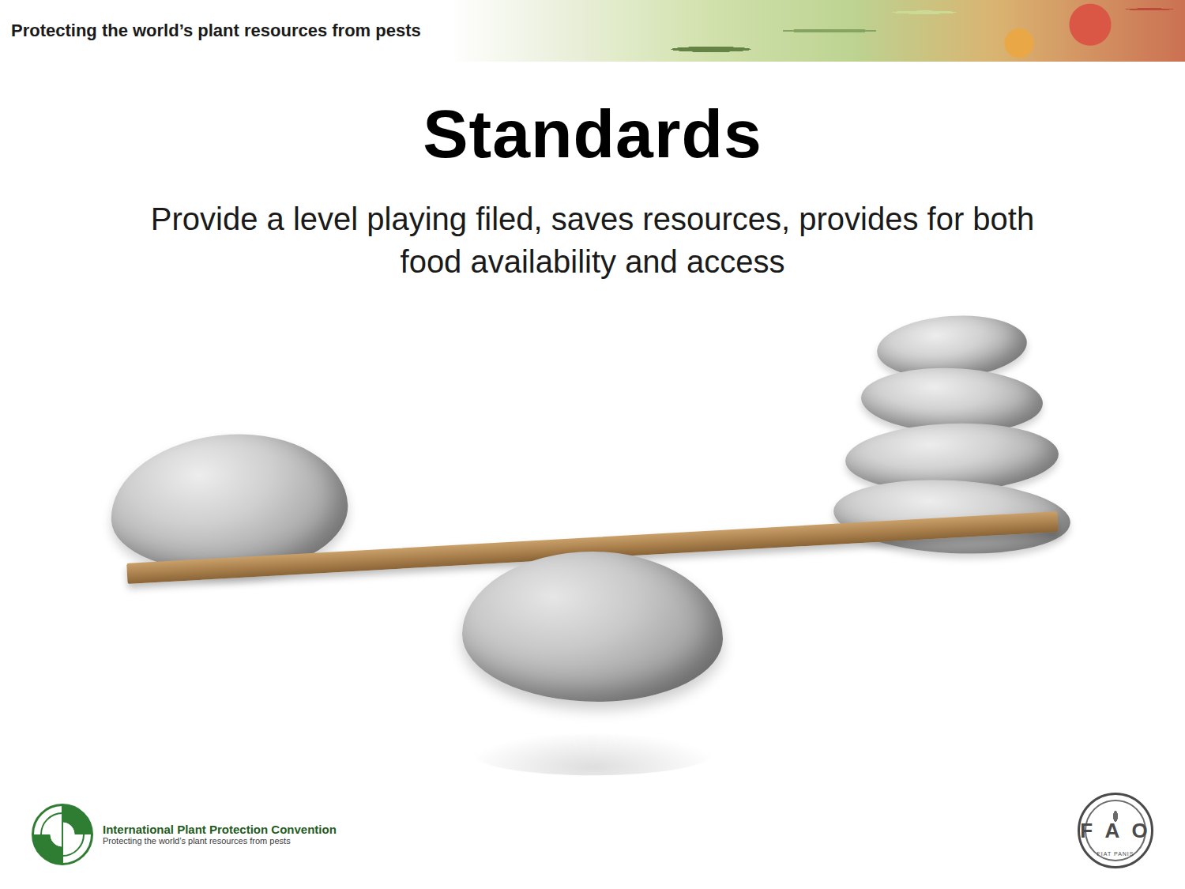Protecting the world’s plant resources from pests
Standards
Provide a level playing filed, saves resources, provides for both food availability and access
International Plant Protection Convention
Protecting the world’s plant resources from pests
F A O
FIAT PANIS